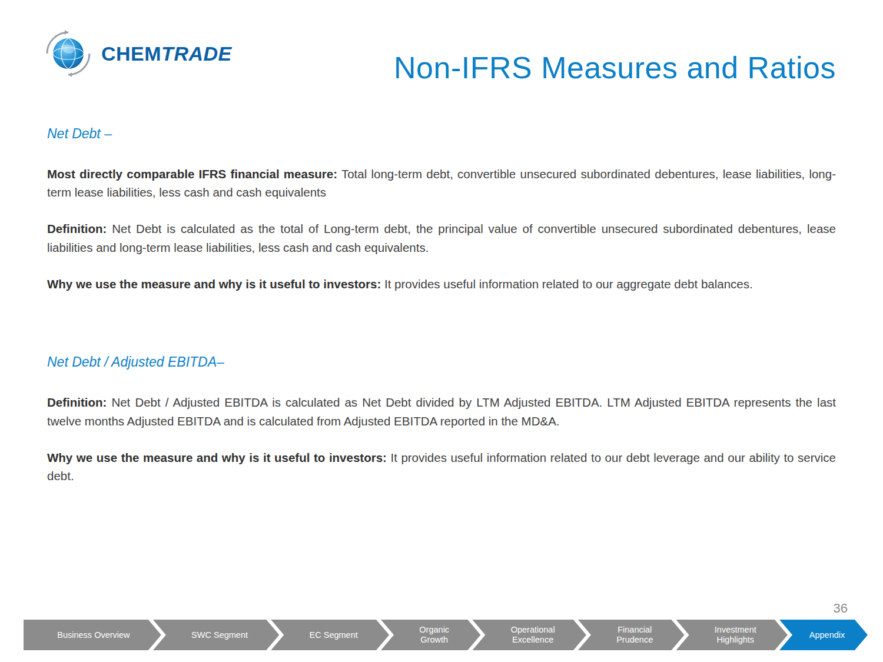CHEMTRADE
Non-IFRS Measures and Ratios
Net Debt –
Most directly comparable IFRS financial measure: Total long-term debt, convertible unsecured subordinated debentures, lease liabilities, long-term lease liabilities, less cash and cash equivalents
Definition: Net Debt is calculated as the total of Long-term debt, the principal value of convertible unsecured subordinated debentures, lease liabilities and long-term lease liabilities, less cash and cash equivalents.
Why we use the measure and why is it useful to investors: It provides useful information related to our aggregate debt balances.
Net Debt / Adjusted EBITDA–
Definition: Net Debt / Adjusted EBITDA is calculated as Net Debt divided by LTM Adjusted EBITDA. LTM Adjusted EBITDA represents the last twelve months Adjusted EBITDA and is calculated from Adjusted EBITDA reported in the MD&A.
Why we use the measure and why is it useful to investors: It provides useful information related to our debt leverage and our ability to service debt.
36
Business Overview
SWC Segment
EC Segment
Organic
Growth
Operational
Excellence
Financial
Prudence
Investment
Highlights
Appendix